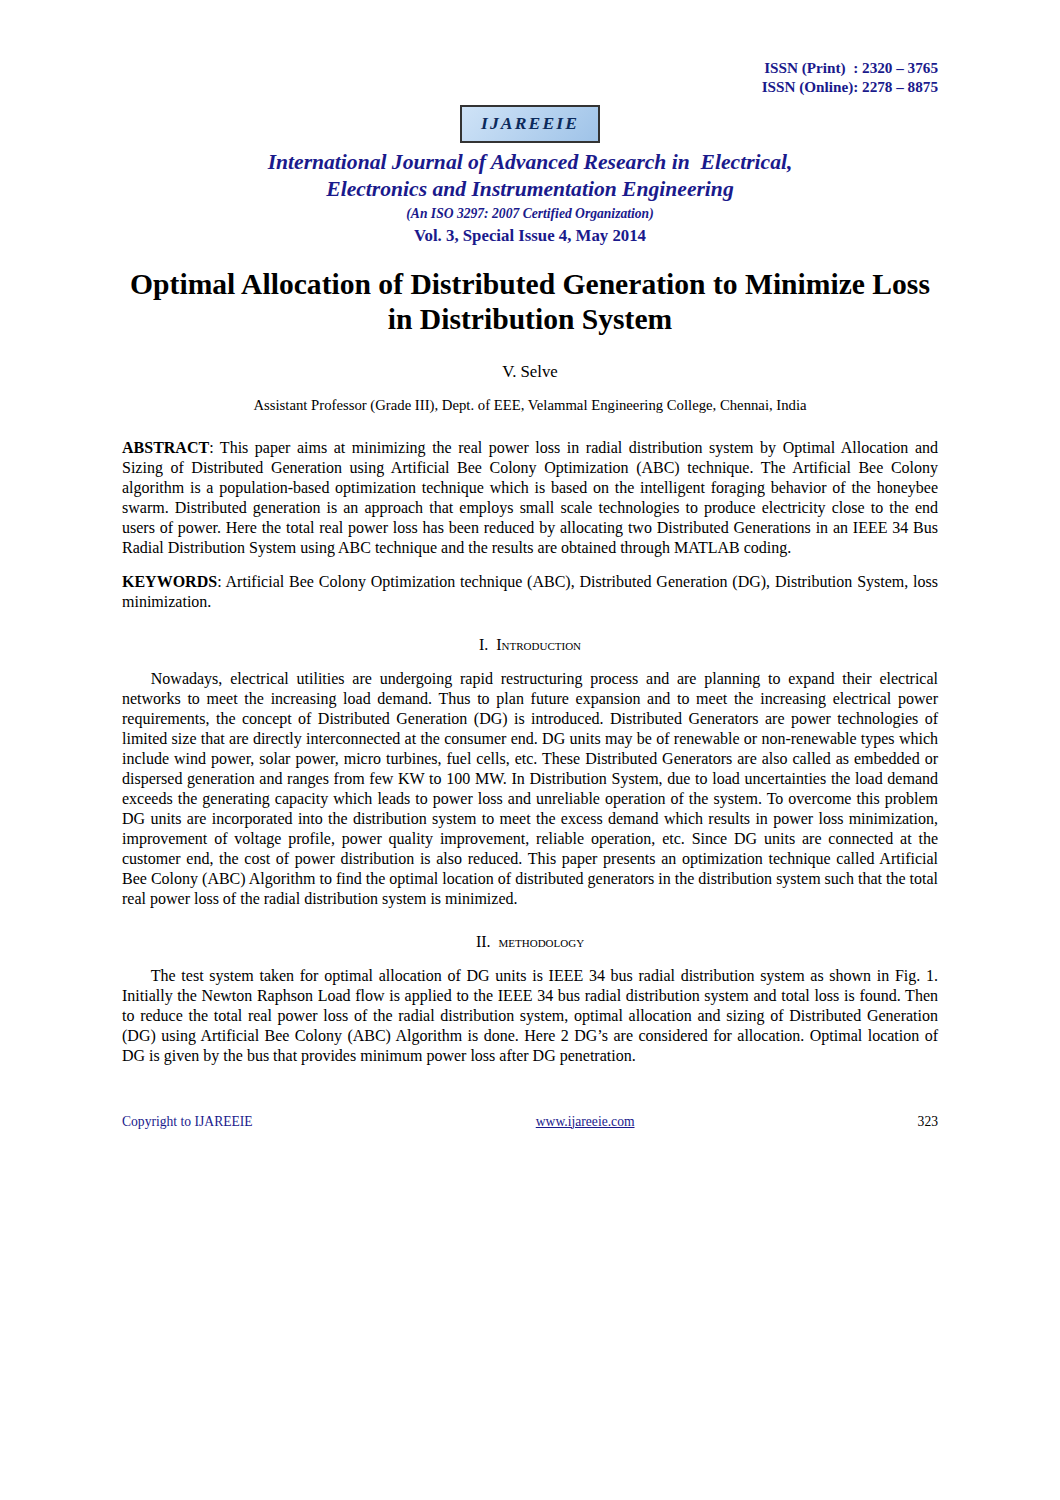ISSN (Print) : 2320 – 3765
ISSN (Online): 2278 – 8875
IJAREEIE
International Journal of Advanced Research in Electrical,
Electronics and Instrumentation Engineering
(An ISO 3297: 2007 Certified Organization)
Vol. 3, Special Issue 4, May 2014
Optimal Allocation of Distributed Generation to Minimize Loss in Distribution System
V. Selve
Assistant Professor (Grade III), Dept. of EEE, Velammal Engineering College, Chennai, India
ABSTRACT: This paper aims at minimizing the real power loss in radial distribution system by Optimal Allocation and Sizing of Distributed Generation using Artificial Bee Colony Optimization (ABC) technique. The Artificial Bee Colony algorithm is a population-based optimization technique which is based on the intelligent foraging behavior of the honeybee swarm. Distributed generation is an approach that employs small scale technologies to produce electricity close to the end users of power. Here the total real power loss has been reduced by allocating two Distributed Generations in an IEEE 34 Bus Radial Distribution System using ABC technique and the results are obtained through MATLAB coding.
KEYWORDS: Artificial Bee Colony Optimization technique (ABC), Distributed Generation (DG), Distribution System, loss minimization.
I. Introduction
Nowadays, electrical utilities are undergoing rapid restructuring process and are planning to expand their electrical networks to meet the increasing load demand. Thus to plan future expansion and to meet the increasing electrical power requirements, the concept of Distributed Generation (DG) is introduced. Distributed Generators are power technologies of limited size that are directly interconnected at the consumer end. DG units may be of renewable or non-renewable types which include wind power, solar power, micro turbines, fuel cells, etc. These Distributed Generators are also called as embedded or dispersed generation and ranges from few KW to 100 MW. In Distribution System, due to load uncertainties the load demand exceeds the generating capacity which leads to power loss and unreliable operation of the system. To overcome this problem DG units are incorporated into the distribution system to meet the excess demand which results in power loss minimization, improvement of voltage profile, power quality improvement, reliable operation, etc. Since DG units are connected at the customer end, the cost of power distribution is also reduced. This paper presents an optimization technique called Artificial Bee Colony (ABC) Algorithm to find the optimal location of distributed generators in the distribution system such that the total real power loss of the radial distribution system is minimized.
II. methodology
The test system taken for optimal allocation of DG units is IEEE 34 bus radial distribution system as shown in Fig. 1. Initially the Newton Raphson Load flow is applied to the IEEE 34 bus radial distribution system and total loss is found. Then to reduce the total real power loss of the radial distribution system, optimal allocation and sizing of Distributed Generation (DG) using Artificial Bee Colony (ABC) Algorithm is done. Here 2 DG’s are considered for allocation. Optimal location of DG is given by the bus that provides minimum power loss after DG penetration.
Copyright to IJAREEIE www.ijareeie.com 323